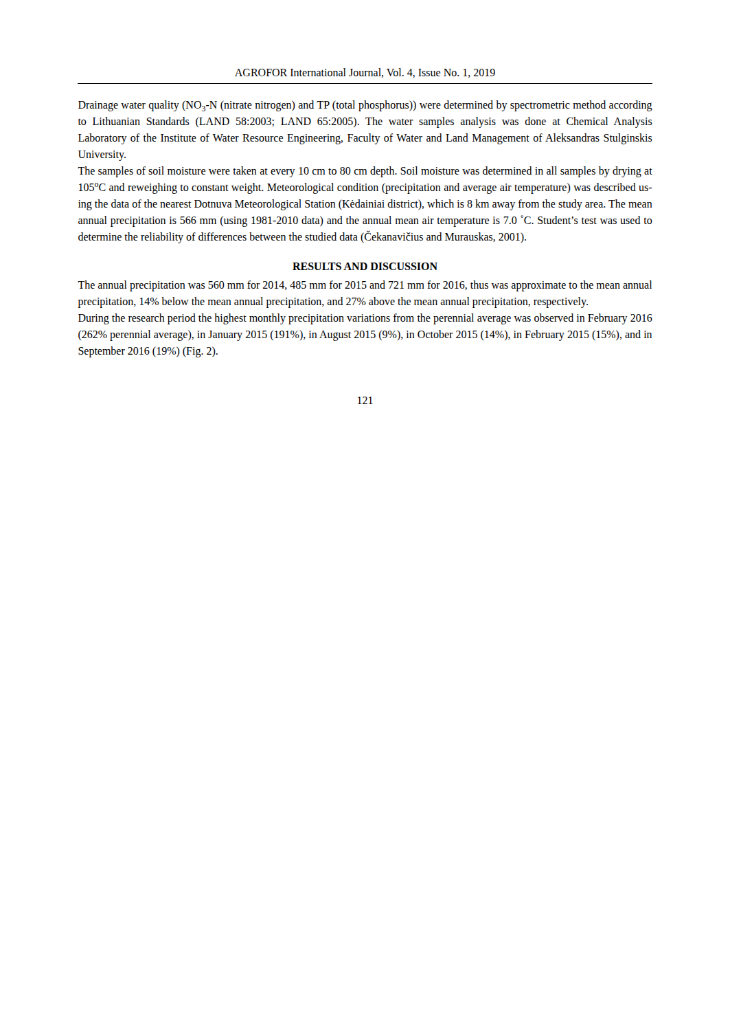AGROFOR International Journal, Vol. 4, Issue No. 1, 2019
Drainage water quality (NO3-N (nitrate nitrogen) and TP (total phosphorus)) were determined by spectrometric method according to Lithuanian Standards (LAND 58:2003; LAND 65:2005). The water samples analysis was done at Chemical Analysis Laboratory of the Institute of Water Resource Engineering, Faculty of Water and Land Management of Aleksandras Stulginskis University.
The samples of soil moisture were taken at every 10 cm to 80 cm depth. Soil moisture was determined in all samples by drying at 105oC and reweighing to constant weight. Meteorological condition (precipitation and average air temperature) was described using the data of the nearest Dotnuva Meteorological Station (Kėdainiai district), which is 8 km away from the study area. The mean annual precipitation is 566 mm (using 1981-2010 data) and the annual mean air temperature is 7.0 ˚C. Student’s test was used to determine the reliability of differences between the studied data (Čekanavičius and Murauskas, 2001).
Results and Discussion
The annual precipitation was 560 mm for 2014, 485 mm for 2015 and 721 mm for 2016, thus was approximate to the mean annual precipitation, 14% below the mean annual precipitation, and 27% above the mean annual precipitation, respectively.
During the research period the highest monthly precipitation variations from the perennial average was observed in February 2016 (262% perennial average), in January 2015 (191%), in August 2015 (9%), in October 2015 (14%), in February 2015 (15%), and in September 2016 (19%) (Fig. 2).
121